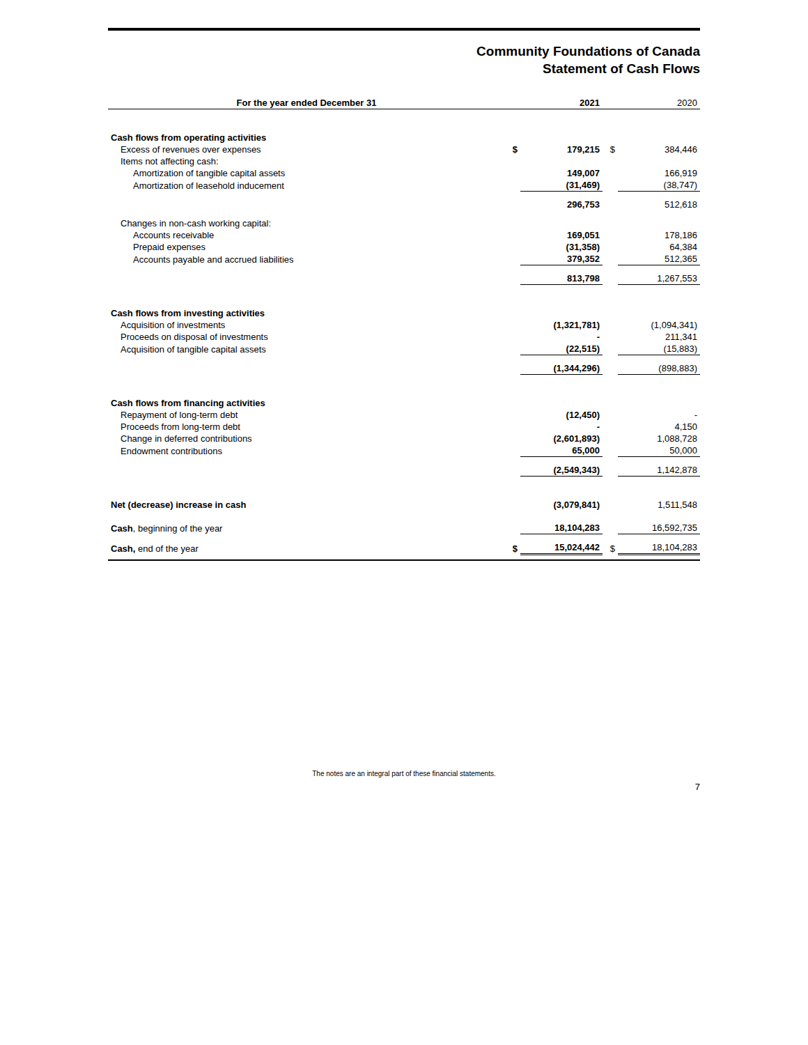Community Foundations of Canada
Statement of Cash Flows
| For the year ended December 31 | | 2021 | | 2020 |
| --- | --- | --- | --- | --- |
| Cash flows from operating activities | | | | |
| Excess of revenues over expenses | $ | 179,215 | $ | 384,446 |
| Items not affecting cash: | | | | |
| Amortization of tangible capital assets | | 149,007 | | 166,919 |
| Amortization of leasehold inducement | | (31,469) | | (38,747) |
| | | 296,753 | | 512,618 |
| Changes in non-cash working capital: | | | | |
| Accounts receivable | | 169,051 | | 178,186 |
| Prepaid expenses | | (31,358) | | 64,384 |
| Accounts payable and accrued liabilities | | 379,352 | | 512,365 |
| | | 813,798 | | 1,267,553 |
| Cash flows from investing activities | | | | |
| Acquisition of investments | | (1,321,781) | | (1,094,341) |
| Proceeds on disposal of investments | | - | | 211,341 |
| Acquisition of tangible capital assets | | (22,515) | | (15,883) |
| | | (1,344,296) | | (898,883) |
| Cash flows from financing activities | | | | |
| Repayment of long-term debt | | (12,450) | | - |
| Proceeds from long-term debt | | - | | 4,150 |
| Change in deferred contributions | | (2,601,893) | | 1,088,728 |
| Endowment contributions | | 65,000 | | 50,000 |
| | | (2,549,343) | | 1,142,878 |
| Net (decrease) increase in cash | | (3,079,841) | | 1,511,548 |
| Cash , beginning of the year | | 18,104,283 | | 16,592,735 |
| Cash, end of the year | $ | 15,024,442 | $ | 18,104,283 |
The notes are an integral part of these financial statements.
7